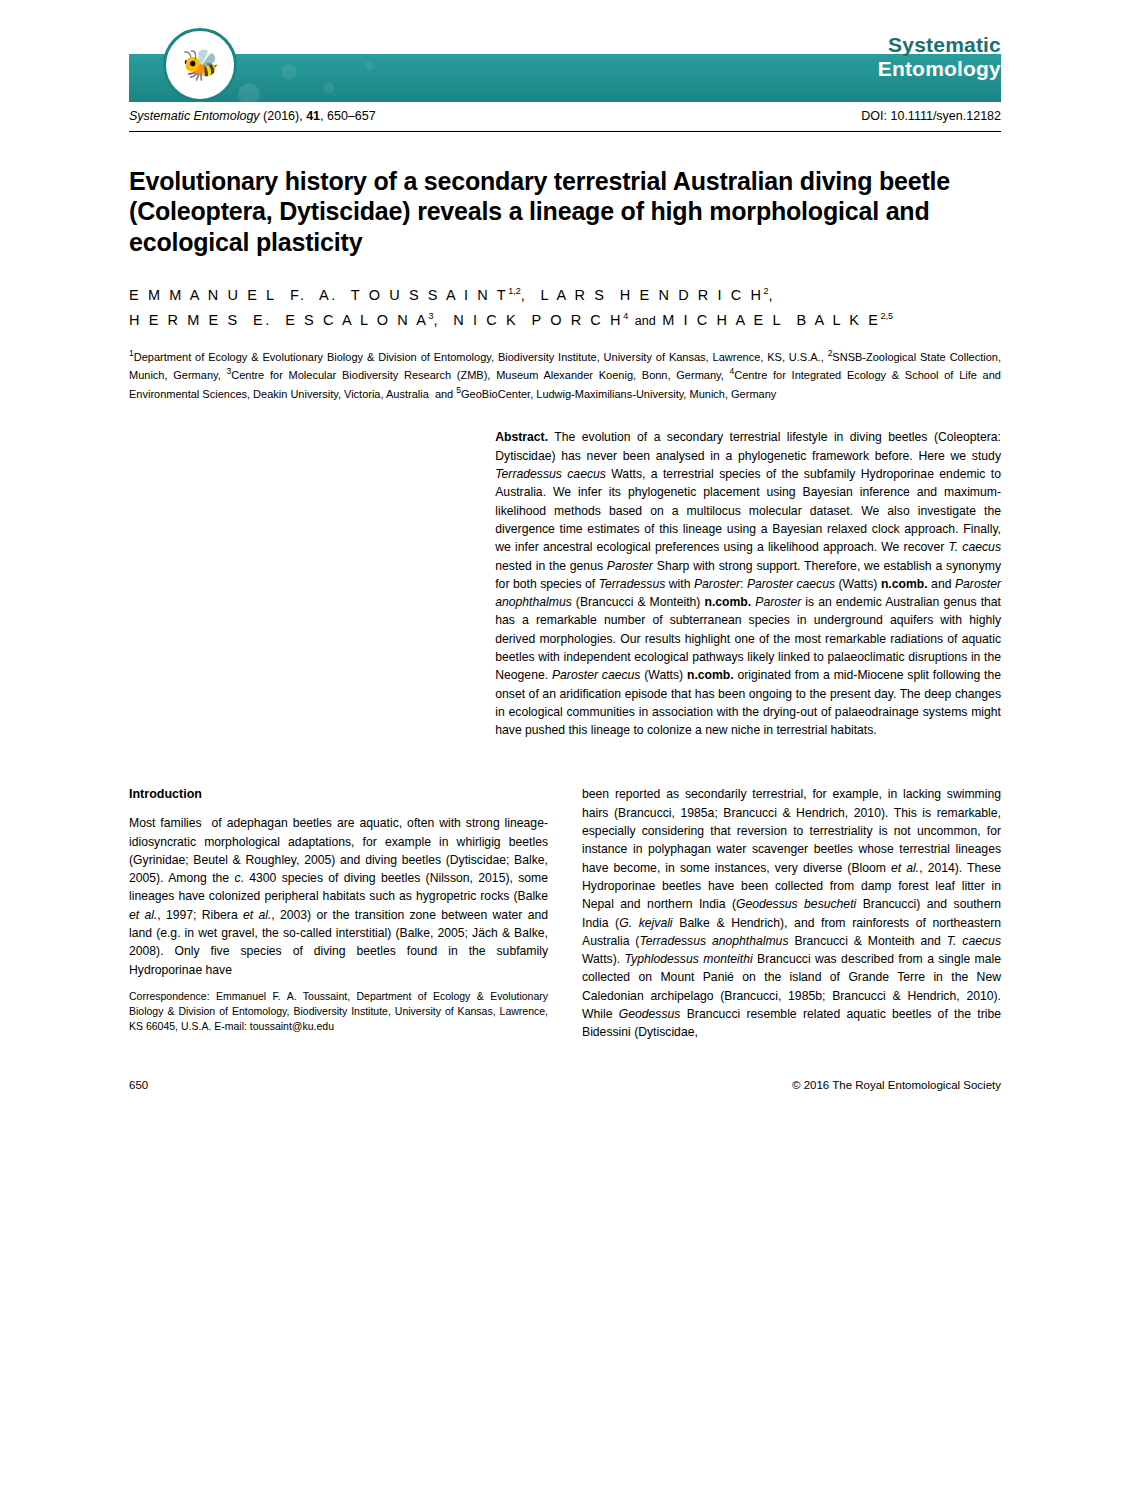🐝
Systematic
Entomology
Systematic Entomology (2016), 41, 650–657
DOI: 10.1111/syen.12182
Evolutionary history of a secondary terrestrial Australian diving beetle (Coleoptera, Dytiscidae) reveals a lineage of high morphological and ecological plasticity
E M M A N U E L F. A. T O U S S A I N T1,2, L A R S H E N D R I C H2,
H E R M E S E. E S C A L O N A3, N I C K P O R C H4 and M I C H A E L B A L K E2,5
1Department of Ecology & Evolutionary Biology & Division of Entomology, Biodiversity Institute, University of Kansas, Lawrence, KS, U.S.A., 2SNSB-Zoological State Collection, Munich, Germany, 3Centre for Molecular Biodiversity Research (ZMB), Museum Alexander Koenig, Bonn, Germany, 4Centre for Integrated Ecology & School of Life and Environmental Sciences, Deakin University, Victoria, Australia and 5GeoBioCenter, Ludwig-Maximilians-University, Munich, Germany
Abstract. The evolution of a secondary terrestrial lifestyle in diving beetles (Coleoptera: Dytiscidae) has never been analysed in a phylogenetic framework before. Here we study Terradessus caecus Watts, a terrestrial species of the subfamily Hydroporinae endemic to Australia. We infer its phylogenetic placement using Bayesian inference and maximum-likelihood methods based on a multilocus molecular dataset. We also investigate the divergence time estimates of this lineage using a Bayesian relaxed clock approach. Finally, we infer ancestral ecological preferences using a likelihood approach. We recover T. caecus nested in the genus Paroster Sharp with strong support. Therefore, we establish a synonymy for both species of Terradessus with Paroster: Paroster caecus (Watts) n.comb. and Paroster anophthalmus (Brancucci & Monteith) n.comb. Paroster is an endemic Australian genus that has a remarkable number of subterranean species in underground aquifers with highly derived morphologies. Our results highlight one of the most remarkable radiations of aquatic beetles with independent ecological pathways likely linked to palaeoclimatic disruptions in the Neogene. Paroster caecus (Watts) n.comb. originated from a mid-Miocene split following the onset of an aridification episode that has been ongoing to the present day. The deep changes in ecological communities in association with the drying-out of palaeodrainage systems might have pushed this lineage to colonize a new niche in terrestrial habitats.
Introduction
Most families of adephagan beetles are aquatic, often with strong lineage-idiosyncratic morphological adaptations, for example in whirligig beetles (Gyrinidae; Beutel & Roughley, 2005) and diving beetles (Dytiscidae; Balke, 2005). Among the c. 4300 species of diving beetles (Nilsson, 2015), some lineages have colonized peripheral habitats such as hygropetric rocks (Balke et al., 1997; Ribera et al., 2003) or the transition zone between water and land (e.g. in wet gravel, the so-called interstitial) (Balke, 2005; Jäch & Balke, 2008). Only five species of diving beetles found in the subfamily Hydroporinae have
Correspondence: Emmanuel F. A. Toussaint, Department of Ecology & Evolutionary Biology & Division of Entomology, Biodiversity Institute, University of Kansas, Lawrence, KS 66045, U.S.A. E-mail: toussaint@ku.edu
been reported as secondarily terrestrial, for example, in lacking swimming hairs (Brancucci, 1985a; Brancucci & Hendrich, 2010). This is remarkable, especially considering that reversion to terrestriality is not uncommon, for instance in polyphagan water scavenger beetles whose terrestrial lineages have become, in some instances, very diverse (Bloom et al., 2014). These Hydroporinae beetles have been collected from damp forest leaf litter in Nepal and northern India (Geodessus besucheti Brancucci) and southern India (G. kejvali Balke & Hendrich), and from rainforests of northeastern Australia (Terradessus anophthalmus Brancucci & Monteith and T. caecus Watts). Typhlodessus monteithi Brancucci was described from a single male collected on Mount Panié on the island of Grande Terre in the New Caledonian archipelago (Brancucci, 1985b; Brancucci & Hendrich, 2010). While Geodessus Brancucci resemble related aquatic beetles of the tribe Bidessini (Dytiscidae,
650
© 2016 The Royal Entomological Society